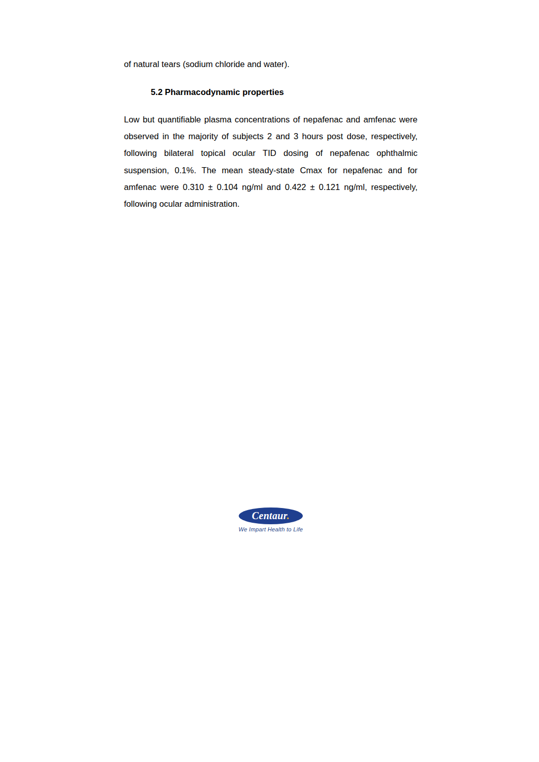of natural tears (sodium chloride and water).
5.2 Pharmacodynamic properties
Low but quantifiable plasma concentrations of nepafenac and amfenac were observed in the majority of subjects 2 and 3 hours post dose, respectively, following bilateral topical ocular TID dosing of nepafenac ophthalmic suspension, 0.1%. The mean steady-state Cmax for nepafenac and for amfenac were 0.310 ± 0.104 ng/ml and 0.422 ± 0.121 ng/ml, respectively, following ocular administration.
Centaur.
We Impart Health to Life